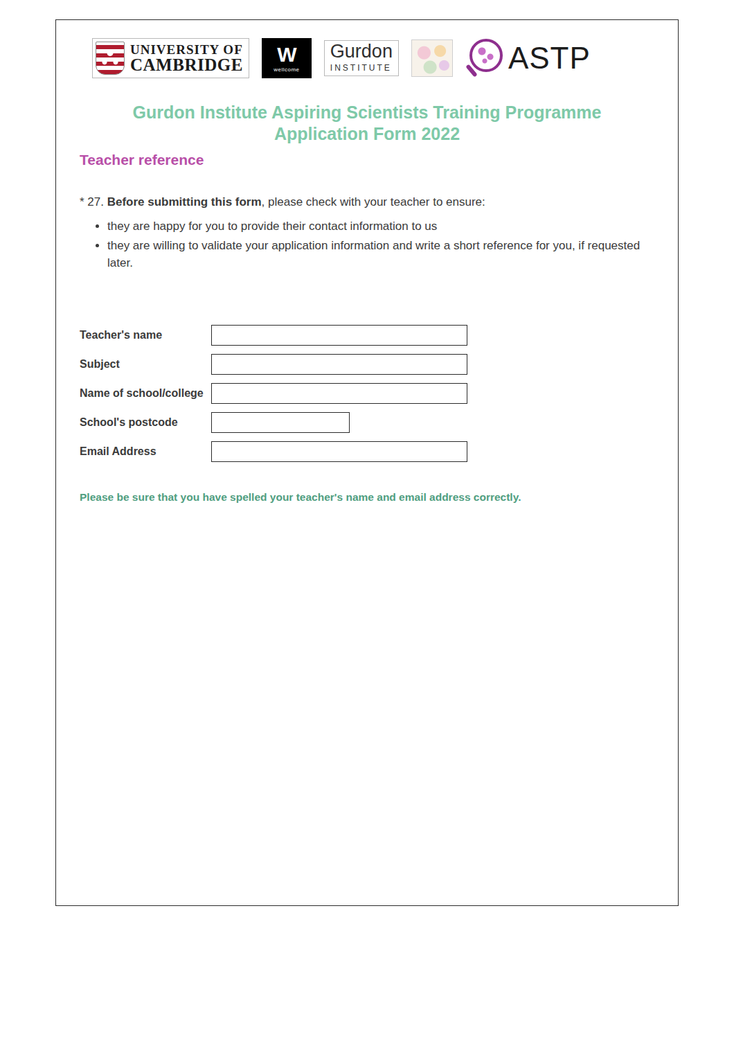University of Cambridge
W wellcome
Gurdon INSTITUTE
ASTP
Gurdon Institute Aspiring Scientists Training Programme
Application Form 2022
Teacher reference
* 27. Before submitting this form, please check with your teacher to ensure:
they are happy for you to provide their contact information to us
they are willing to validate your application information and write a short reference for you, if requested later.
| Teacher's name | |
| Subject | |
| Name of school/college | |
| School's postcode | |
| Email Address | |
Please be sure that you have spelled your teacher's name and email address correctly.